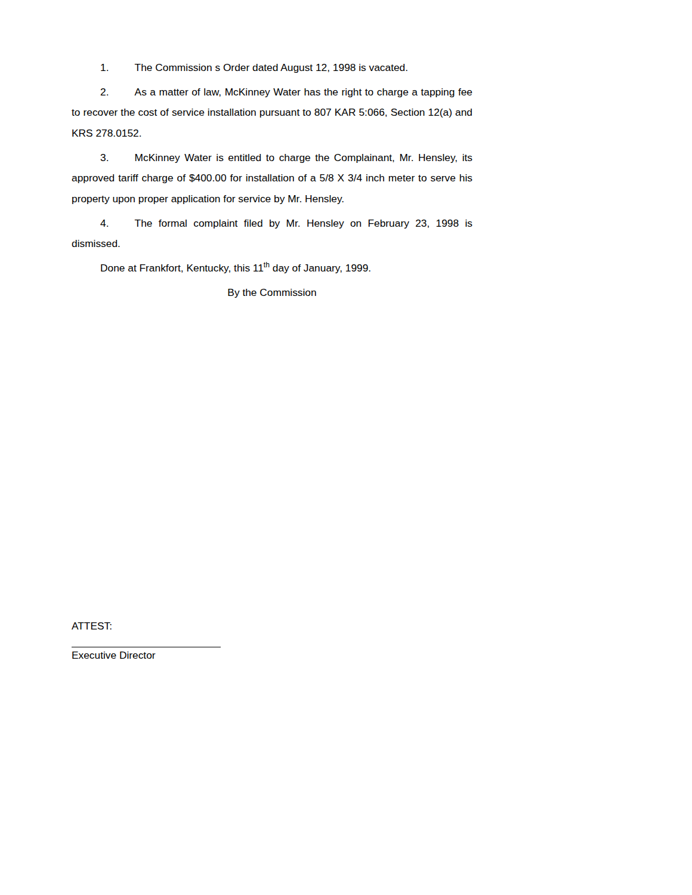1. The Commission s Order dated August 12, 1998 is vacated.
2. As a matter of law, McKinney Water has the right to charge a tapping fee to recover the cost of service installation pursuant to 807 KAR 5:066, Section 12(a) and KRS 278.0152.
3. McKinney Water is entitled to charge the Complainant, Mr. Hensley, its approved tariff charge of $400.00 for installation of a 5/8 X 3/4 inch meter to serve his property upon proper application for service by Mr. Hensley.
4. The formal complaint filed by Mr. Hensley on February 23, 1998 is dismissed.
Done at Frankfort, Kentucky, this 11th day of January, 1999.
By the Commission
ATTEST:
Executive Director